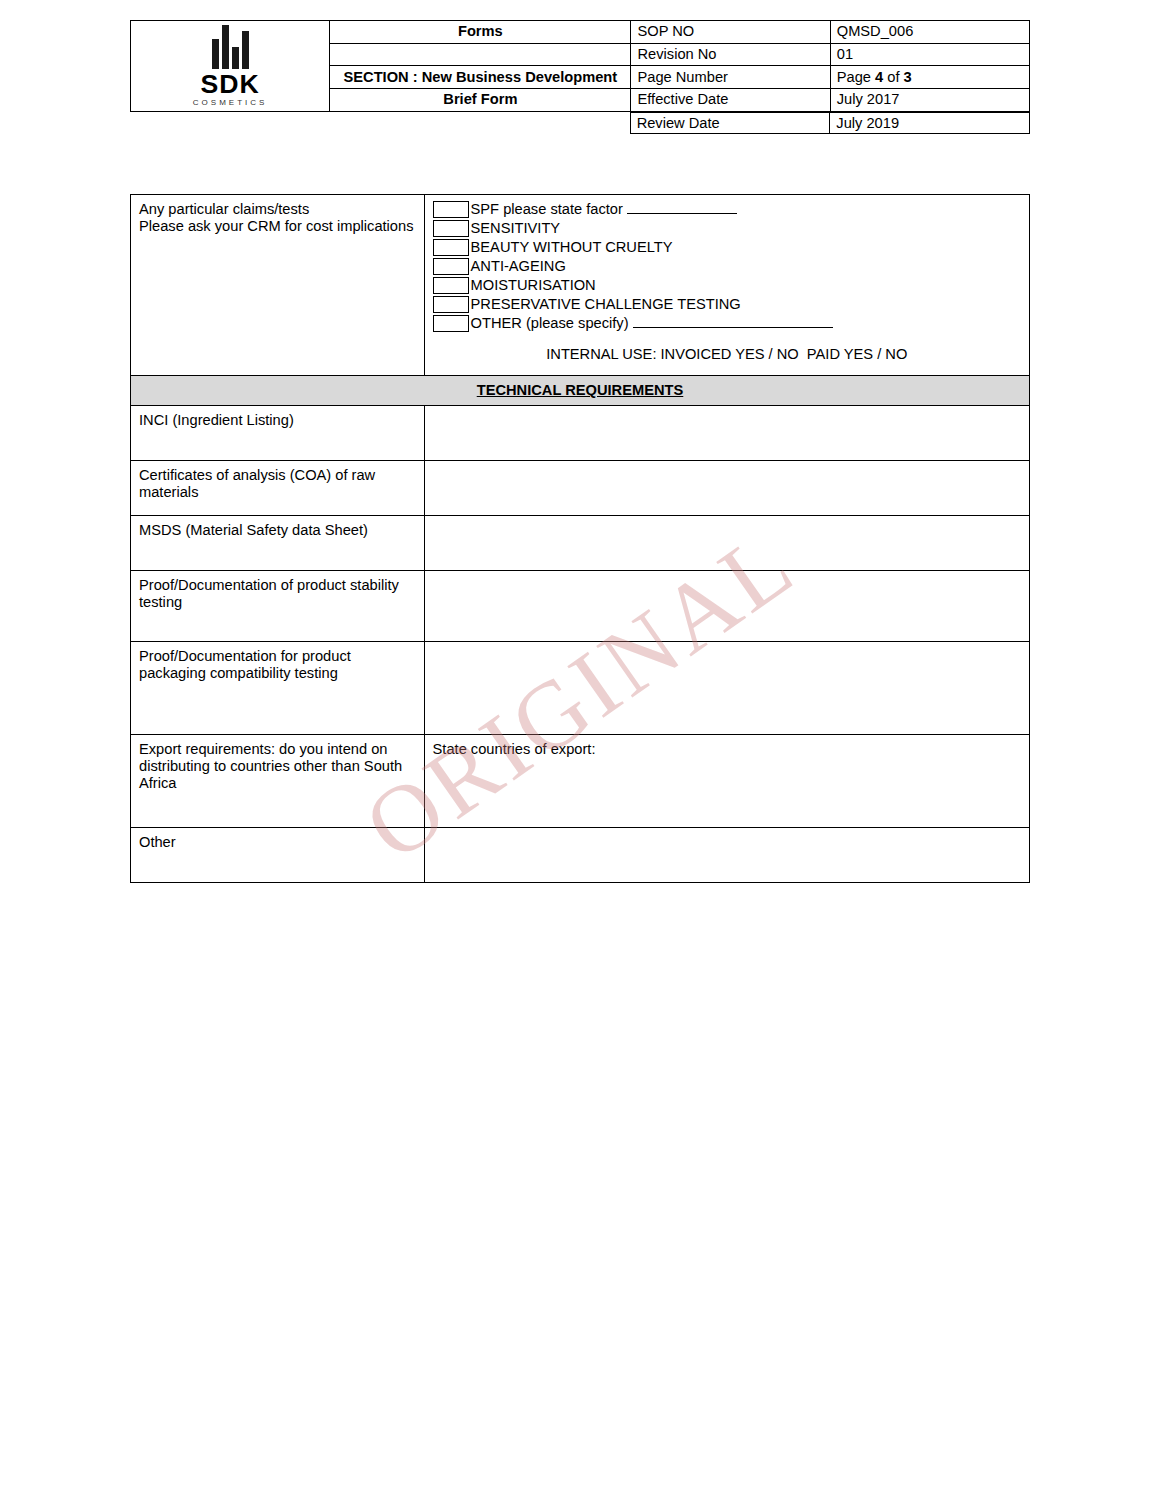| SDK COSMETICS | Forms | SOP NO | QMSD_006 |
| | Revision No | 01 |
| SECTION : New Business Development | Page Number | Page 4 of 3 |
| Brief Form | Effective Date | July 2017 |
| | | Review Date | July 2019 |
ORIGINAL
| Any particular claims/tests Please ask your CRM for cost implications | SPF please state factor SENSITIVITY BEAUTY WITHOUT CRUELTY ANTI-AGEING MOISTURISATION PRESERVATIVE CHALLENGE TESTING OTHER (please specify) INTERNAL USE: INVOICED YES / NO PAID YES / NO |
| TECHNICAL REQUIREMENTS |
| INCI (Ingredient Listing) | |
| Certificates of analysis (COA) of raw materials | |
| MSDS (Material Safety data Sheet) | |
| Proof/Documentation of product stability testing | |
| Proof/Documentation for product packaging compatibility testing | |
| Export requirements: do you intend on distributing to countries other than South Africa | State countries of export: |
| Other | |